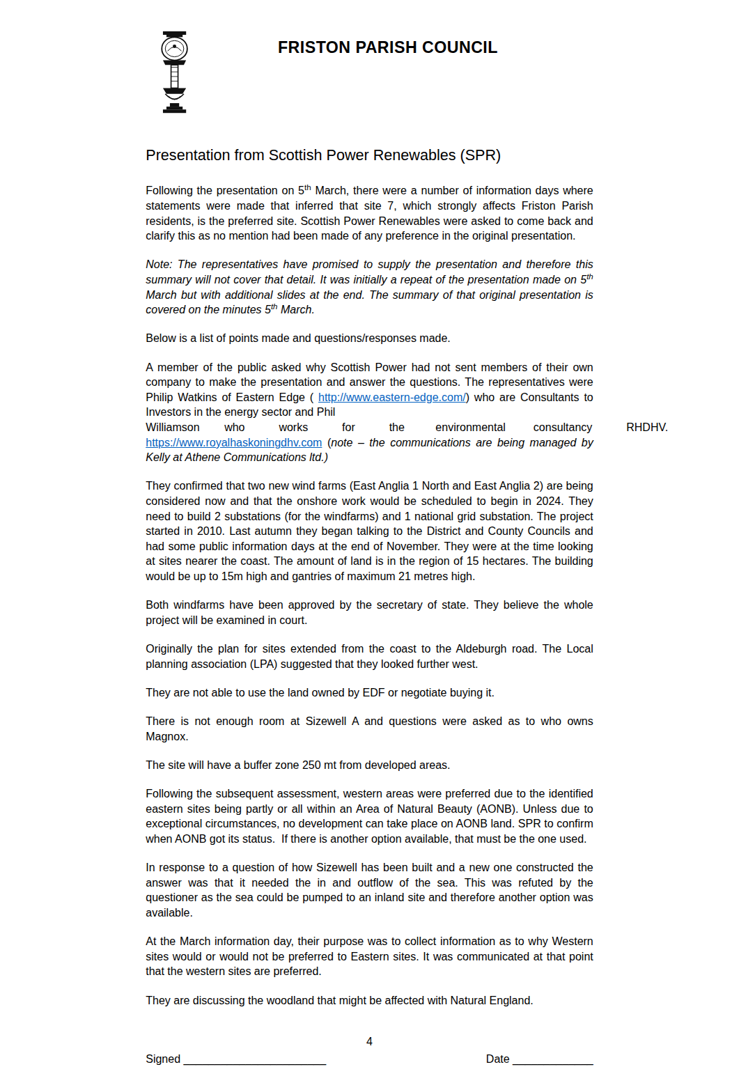FRISTON PARISH COUNCIL
Presentation from Scottish Power Renewables (SPR)
Following the presentation on 5th March, there were a number of information days where statements were made that inferred that site 7, which strongly affects Friston Parish residents, is the preferred site. Scottish Power Renewables were asked to come back and clarify this as no mention had been made of any preference in the original presentation.
Note: The representatives have promised to supply the presentation and therefore this summary will not cover that detail. It was initially a repeat of the presentation made on 5th March but with additional slides at the end. The summary of that original presentation is covered on the minutes 5th March.
Below is a list of points made and questions/responses made.
A member of the public asked why Scottish Power had not sent members of their own company to make the presentation and answer the questions. The representatives were Philip Watkins of Eastern Edge ( http://www.eastern-edge.com/) who are Consultants to Investors in the energy sector and Phil Williamson who works for the environmental consultancy RHDHV. https://www.royalhaskoningdhv.com (note – the communications are being managed by Kelly at Athene Communications ltd.)
They confirmed that two new wind farms (East Anglia 1 North and East Anglia 2) are being considered now and that the onshore work would be scheduled to begin in 2024. They need to build 2 substations (for the windfarms) and 1 national grid substation. The project started in 2010. Last autumn they began talking to the District and County Councils and had some public information days at the end of November. They were at the time looking at sites nearer the coast. The amount of land is in the region of 15 hectares. The building would be up to 15m high and gantries of maximum 21 metres high.
Both windfarms have been approved by the secretary of state. They believe the whole project will be examined in court.
Originally the plan for sites extended from the coast to the Aldeburgh road. The Local planning association (LPA) suggested that they looked further west.
They are not able to use the land owned by EDF or negotiate buying it.
There is not enough room at Sizewell A and questions were asked as to who owns Magnox.
The site will have a buffer zone 250 mt from developed areas.
Following the subsequent assessment, western areas were preferred due to the identified eastern sites being partly or all within an Area of Natural Beauty (AONB). Unless due to exceptional circumstances, no development can take place on AONB land. SPR to confirm when AONB got its status. If there is another option available, that must be the one used.
In response to a question of how Sizewell has been built and a new one constructed the answer was that it needed the in and outflow of the sea. This was refuted by the questioner as the sea could be pumped to an inland site and therefore another option was available.
At the March information day, their purpose was to collect information as to why Western sites would or would not be preferred to Eastern sites. It was communicated at that point that the western sites are preferred.
They are discussing the woodland that might be affected with Natural England.
4
Signed _______________________ Date _____________